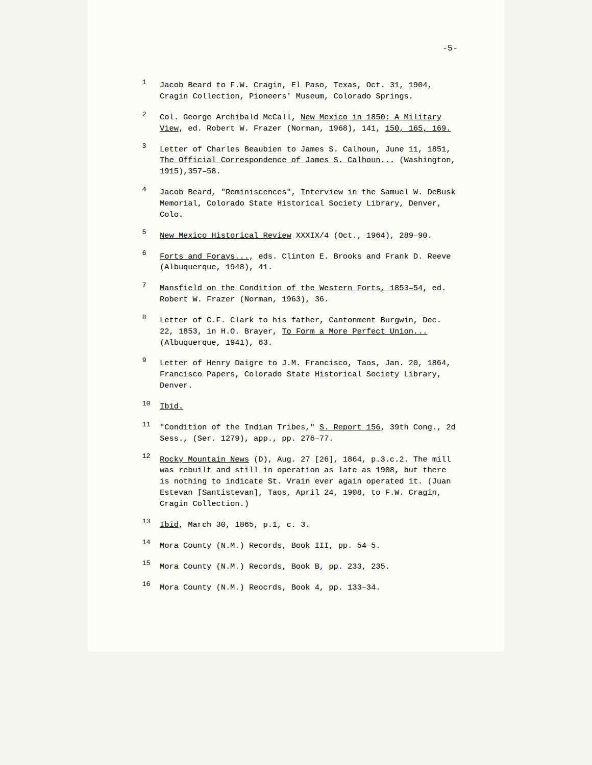-5-
Jacob Beard to F.W. Cragin, El Paso, Texas, Oct. 31, 1904, Cragin Collection, Pioneers' Museum, Colorado Springs.
Col. George Archibald McCall, New Mexico in 1850: A Military View, ed. Robert W. Frazer (Norman, 1968), 141, 150, 165, 169.
Letter of Charles Beaubien to James S. Calhoun, June 11, 1851, The Official Correspondence of James S. Calhoun... (Washington, 1915),357–58.
Jacob Beard, "Reminiscences", Interview in the Samuel W. DeBusk Memorial, Colorado State Historical Society Library, Denver, Colo.
New Mexico Historical Review XXXIX/4 (Oct., 1964), 289–90.
Forts and Forays..., eds. Clinton E. Brooks and Frank D. Reeve (Albuquerque, 1948), 41.
Mansfield on the Condition of the Western Forts, 1853–54, ed. Robert W. Frazer (Norman, 1963), 36.
Letter of C.F. Clark to his father, Cantonment Burgwin, Dec. 22, 1853, in H.O. Brayer, To Form a More Perfect Union... (Albuquerque, 1941), 63.
Letter of Henry Daigre to J.M. Francisco, Taos, Jan. 20, 1864, Francisco Papers, Colorado State Historical Society Library, Denver.
Ibid.
"Condition of the Indian Tribes," S. Report 156, 39th Cong., 2d Sess., (Ser. 1279), app., pp. 276–77.
Rocky Mountain News (D), Aug. 27 [26], 1864, p.3.c.2. The mill was rebuilt and still in operation as late as 1908, but there is nothing to indicate St. Vrain ever again operated it. (Juan Estevan [Santistevan], Taos, April 24, 1908, to F.W. Cragin, Cragin Collection.)
Ibid, March 30, 1865, p.1, c. 3.
Mora County (N.M.) Records, Book III, pp. 54–5.
Mora County (N.M.) Records, Book B, pp. 233, 235.
Mora County (N.M.) Reocrds, Book 4, pp. 133–34.